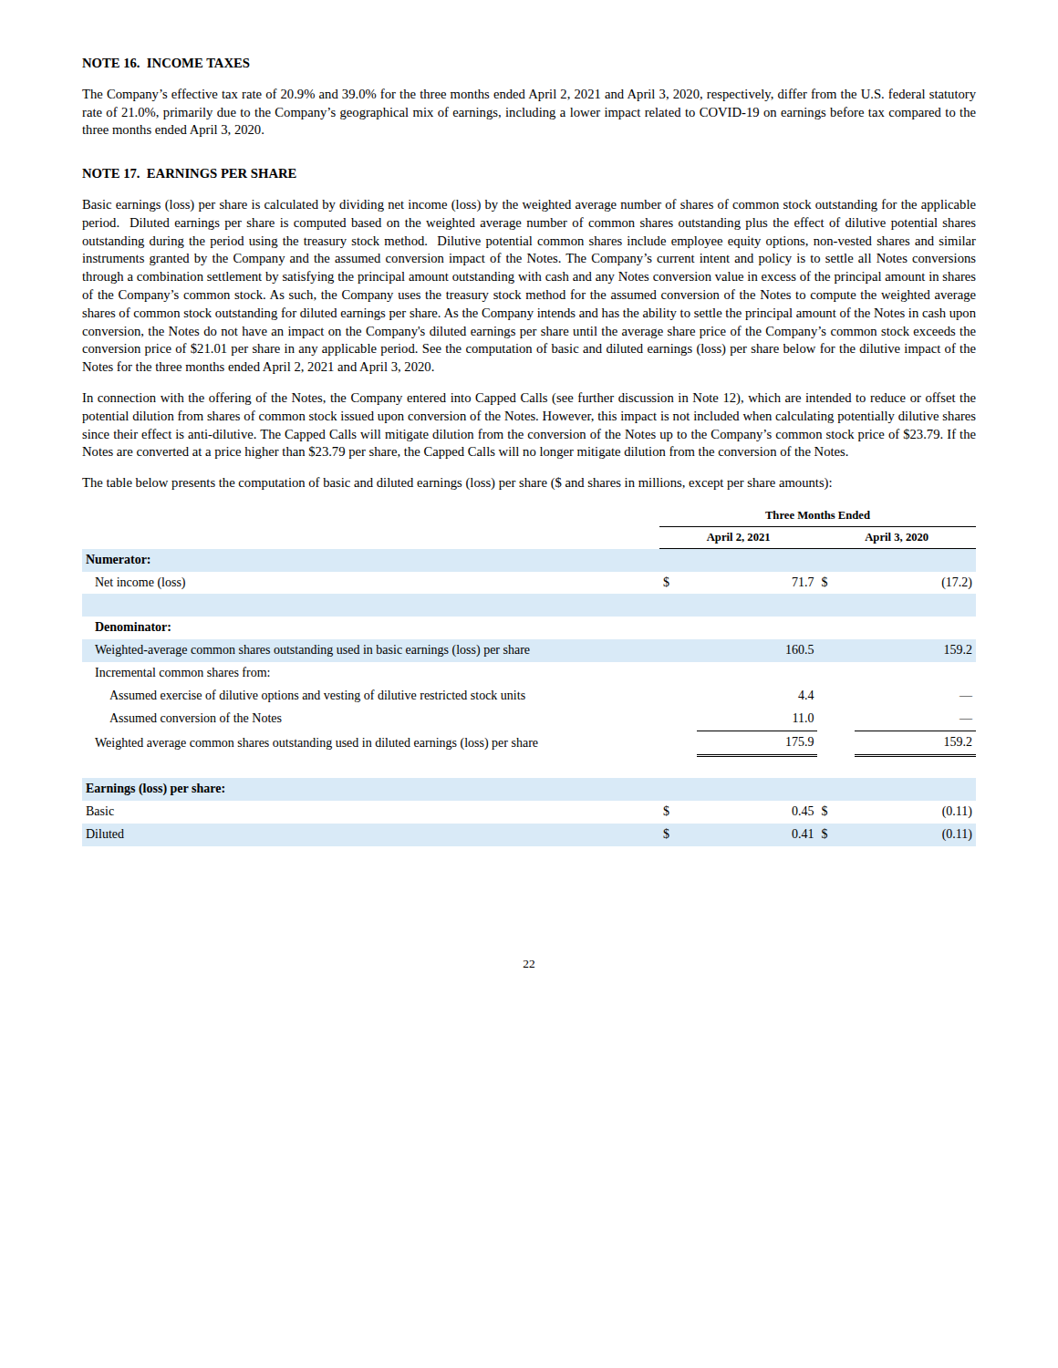NOTE 16. INCOME TAXES
The Company’s effective tax rate of 20.9% and 39.0% for the three months ended April 2, 2021 and April 3, 2020, respectively, differ from the U.S. federal statutory rate of 21.0%, primarily due to the Company’s geographical mix of earnings, including a lower impact related to COVID-19 on earnings before tax compared to the three months ended April 3, 2020.
NOTE 17. EARNINGS PER SHARE
Basic earnings (loss) per share is calculated by dividing net income (loss) by the weighted average number of shares of common stock outstanding for the applicable period. Diluted earnings per share is computed based on the weighted average number of common shares outstanding plus the effect of dilutive potential shares outstanding during the period using the treasury stock method. Dilutive potential common shares include employee equity options, non-vested shares and similar instruments granted by the Company and the assumed conversion impact of the Notes. The Company’s current intent and policy is to settle all Notes conversions through a combination settlement by satisfying the principal amount outstanding with cash and any Notes conversion value in excess of the principal amount in shares of the Company’s common stock. As such, the Company uses the treasury stock method for the assumed conversion of the Notes to compute the weighted average shares of common stock outstanding for diluted earnings per share. As the Company intends and has the ability to settle the principal amount of the Notes in cash upon conversion, the Notes do not have an impact on the Company's diluted earnings per share until the average share price of the Company’s common stock exceeds the conversion price of $21.01 per share in any applicable period. See the computation of basic and diluted earnings (loss) per share below for the dilutive impact of the Notes for the three months ended April 2, 2021 and April 3, 2020.
In connection with the offering of the Notes, the Company entered into Capped Calls (see further discussion in Note 12), which are intended to reduce or offset the potential dilution from shares of common stock issued upon conversion of the Notes. However, this impact is not included when calculating potentially dilutive shares since their effect is anti-dilutive. The Capped Calls will mitigate dilution from the conversion of the Notes up to the Company’s common stock price of $23.79. If the Notes are converted at a price higher than $23.79 per share, the Capped Calls will no longer mitigate dilution from the conversion of the Notes.
The table below presents the computation of basic and diluted earnings (loss) per share ($ and shares in millions, except per share amounts):
| | Three Months Ended |
| | April 2, 2021 | April 3, 2020 |
| Numerator: | | | | |
| Net income (loss) | $ | 71.7 | $ | (17.2) |
| Denominator: | | | | |
| Weighted-average common shares outstanding used in basic earnings (loss) per share | | 160.5 | | 159.2 |
| Incremental common shares from: | | | | |
| Assumed exercise of dilutive options and vesting of dilutive restricted stock units | | 4.4 | | — |
| Assumed conversion of the Notes | | 11.0 | | — |
| Weighted average common shares outstanding used in diluted earnings (loss) per share | | 175.9 | | 159.2 |
| Earnings (loss) per share: | | | | |
| Basic | $ | 0.45 | $ | (0.11) |
| Diluted | $ | 0.41 | $ | (0.11) |
22